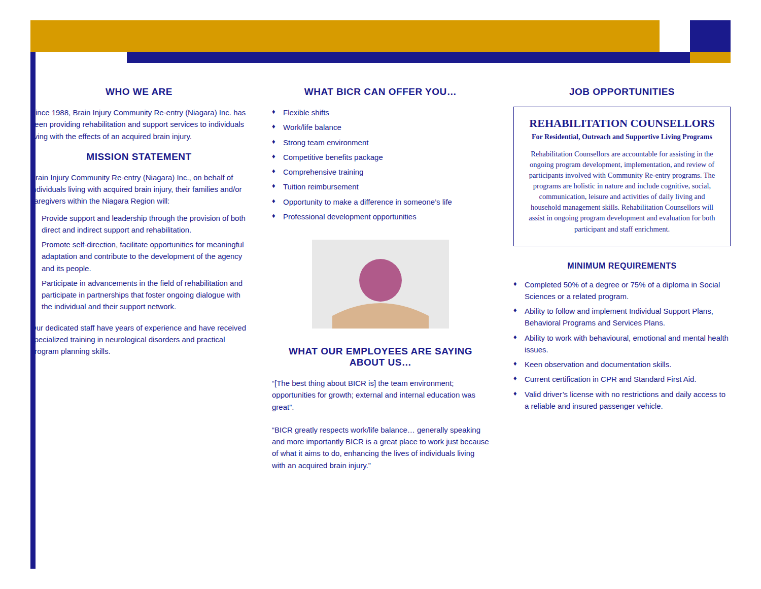WHO WE ARE
Since 1988, Brain Injury Community Re-entry (Niagara) Inc. has been providing rehabilitation and support services to individuals living with the effects of an acquired brain injury.
MISSION STATEMENT
Brain Injury Community Re-entry (Niagara) Inc., on behalf of individuals living with acquired brain injury, their families and/or caregivers within the Niagara Region will:
Provide support and leadership through the provision of both direct and indirect support and rehabilita­tion.
Promote self-direction, facilitate opportunities for meaningful adaptation and contribute to the development of the agency and its people.
Participate in advancements in the field of rehabilitation and participate in partnerships that foster ongoing dialogue with the individual and their support network.
Our dedicated staff have years of expe­rience and have received specialized training in neurological disorders and practical program planning skills.
WHAT BICR CAN OFFER YOU…
Flexible shifts
Work/life balance
Strong team environment
Competitive benefits package
Comprehensive training
Tuition reimbursement
Opportunity to make a difference in someone’s life
Professional development opportunities
WHAT OUR EMPLOYEES ARE SAYING ABOUT US…
“[The best thing about BICR is] the team environment; opportunities for growth; external and internal education was great”.
“BICR greatly respects work/life balance… generally speaking and more importantly BICR is a great place to work just because of what it aims to do, enhancing the lives of individuals living with an acquired brain injury.”
JOB OPPORTUNITIES
REHABILITATION COUNSELLORS
For Residential, Outreach and Supportive Living Programs
Rehabilitation Counsellors are accountable for assisting in the ongoing program development, implementation, and review of participants involved with Community Re-entry programs. The programs are holistic in nature and include cognitive, social, communication, leisure and activities of daily living and household management skills. Rehabilitation Counsellors will assist in ongoing program development and evaluation for both participant and staff enrichment.
MINIMUM REQUIREMENTS
Completed 50% of a degree or 75% of a diploma in Social Sciences or a related program.
Ability to follow and implement Individual Support Plans, Behavioral Programs and Services Plans.
Ability to work with behavioural, emotional and mental health issues.
Keen observation and documentation skills.
Current certification in CPR and Standard First Aid.
Valid driver’s license with no restrict­ions and daily access to a reliable and insured passenger vehicle.